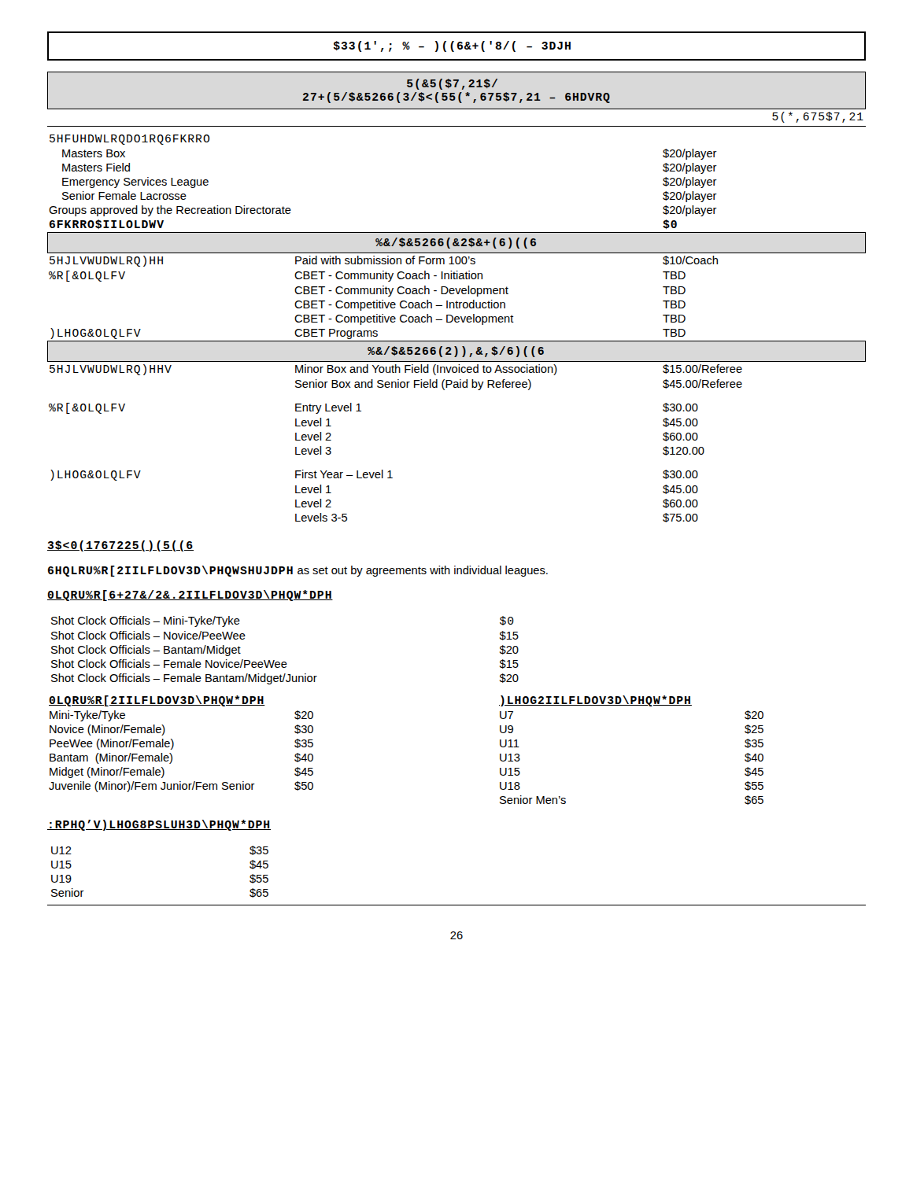$33(1',; % – )((6&+('8/( – 3DJH
5(&5($7,21$/
27+(5/$&5266(3/$<(55(*,675$7,21 – 6HDVRQ
| | | 5(*,675$7,21 |
| 5HFUHDWLRQDO1RQ6FKRRO | | |
| Masters Box | | $20/player |
| Masters Field | | $20/player |
| Emergency Services League | | $20/player |
| Senior Female Lacrosse | | $20/player |
| Groups approved by the Recreation Directorate | $20/player |
| 6FKRRO$IILOLDWV | | $0 |
%&/$&5266(&2$&+(6)((6
| 5HJLVWUDWLRQ)HH | Paid with submission of Form 100’s | $10/Coach |
| %R[&OLQLFV | CBET - Community Coach - Initiation | TBD |
| | CBET - Community Coach - Development | TBD |
| | CBET - Competitive Coach – Introduction | TBD |
| | CBET - Competitive Coach – Development | TBD |
| )LHOG&OLQLFV | CBET Programs | TBD |
%&/$&5266(2)),&,$/6)((6
| 5HJLVWUDWLRQ)HHV | Minor Box and Youth Field (Invoiced to Association) | $15.00/Referee |
| | Senior Box and Senior Field (Paid by Referee) | $45.00/Referee |
| %R[&OLQLFV | Entry Level 1 | $30.00 |
| | Level 1 | $45.00 |
| | Level 2 | $60.00 |
| | Level 3 | $120.00 |
| )LHOG&OLQLFV | First Year – Level 1 | $30.00 |
| | Level 1 | $45.00 |
| | Level 2 | $60.00 |
| | Levels 3-5 | $75.00 |
3$<0(1767225()(5((6
6HQLRU%R[2IILFLDOV3D\PHQWSHUJDPH as set out by agreements with individual leagues.
0LQRU%R[6+27&/2&.2IILFLDOV3D\PHQW*DPH
| Shot Clock Officials – Mini-Tyke/Tyke | $0 |
| Shot Clock Officials – Novice/PeeWee | $15 |
| Shot Clock Officials – Bantam/Midget | $20 |
| Shot Clock Officials – Female Novice/PeeWee | $15 |
| Shot Clock Officials – Female Bantam/Midget/Junior | $20 |
| 0LQRU%R[2IILFLDOV3D\PHQW*DPH | | | )LHOG2IILFLDOV3D\PHQW*DPH | |
| Mini-Tyke/Tyke | $20 | | U7 | $20 |
| Novice (Minor/Female) | $30 | | U9 | $25 |
| PeeWee (Minor/Female) | $35 | | U11 | $35 |
| Bantam (Minor/Female) | $40 | | U13 | $40 |
| Midget (Minor/Female) | $45 | | U15 | $45 |
| Juvenile (Minor)/Fem Junior/Fem Senior | $50 | | U18 | $55 |
| | | | Senior Men’s | $65 |
:RPHQ’V)LHOG8PSLUH3D\PHQW*DPH
| U12 | $35 |
| U15 | $45 |
| U19 | $55 |
| Senior | $65 |
26